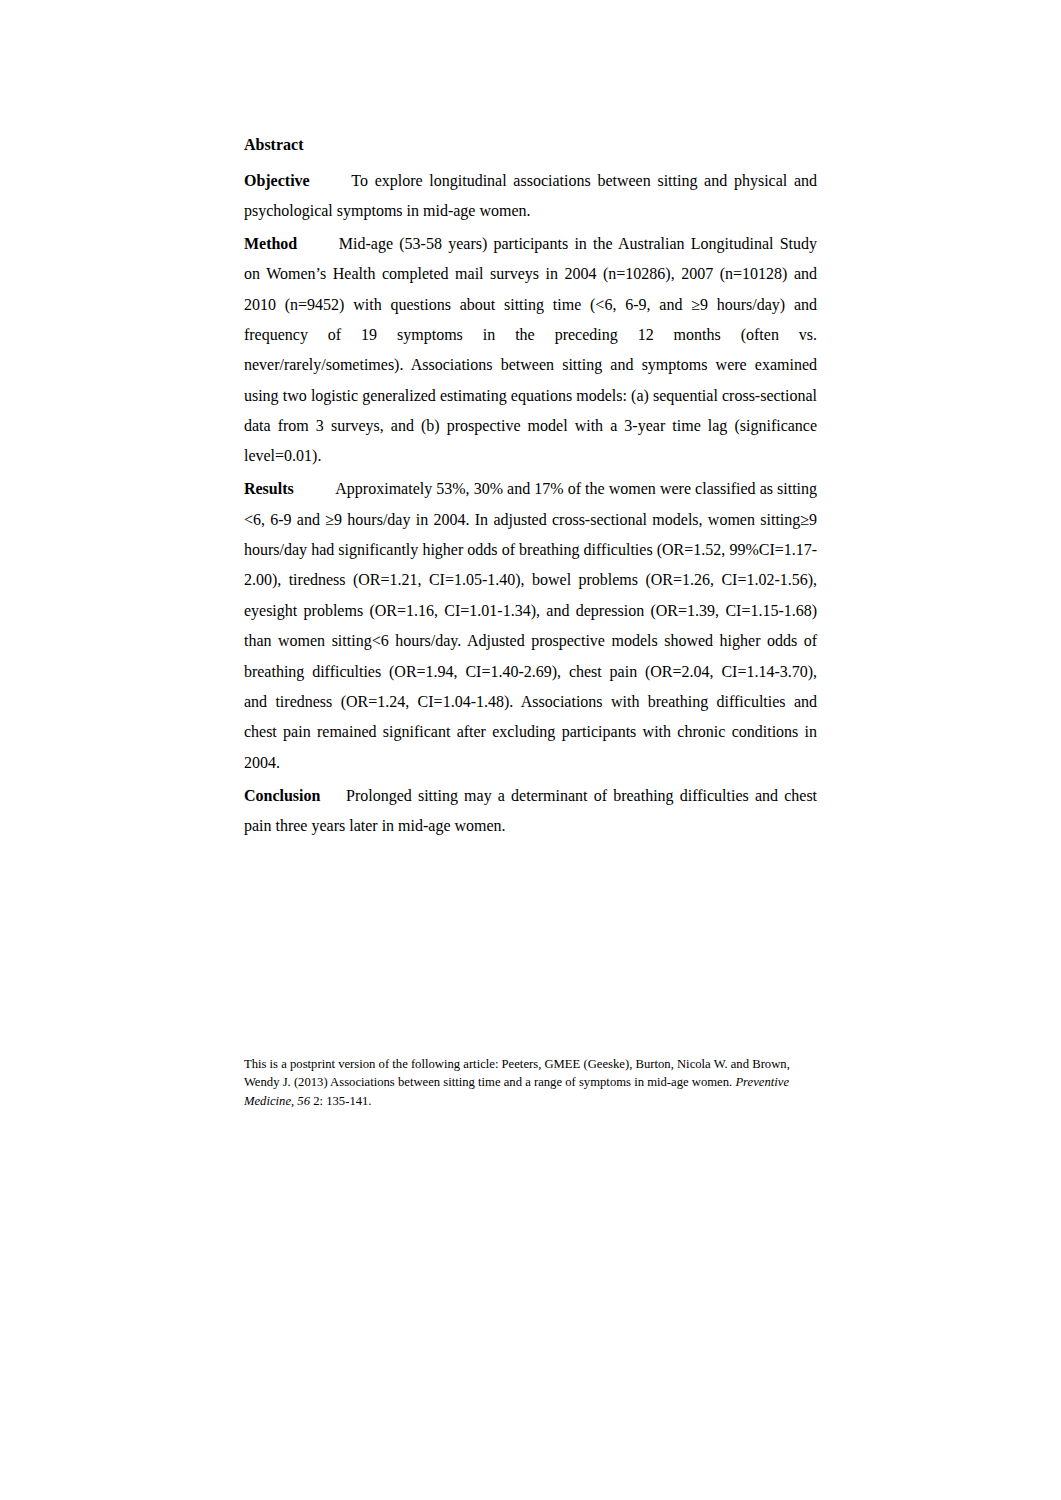Abstract
Objective To explore longitudinal associations between sitting and physical and psychological symptoms in mid-age women.
Method Mid-age (53-58 years) participants in the Australian Longitudinal Study on Women’s Health completed mail surveys in 2004 (n=10286), 2007 (n=10128) and 2010 (n=9452) with questions about sitting time (<6, 6-9, and ≥9 hours/day) and frequency of 19 symptoms in the preceding 12 months (often vs. never/rarely/sometimes). Associations between sitting and symptoms were examined using two logistic generalized estimating equations models: (a) sequential cross-sectional data from 3 surveys, and (b) prospective model with a 3-year time lag (significance level=0.01).
Results Approximately 53%, 30% and 17% of the women were classified as sitting <6, 6-9 and ≥9 hours/day in 2004. In adjusted cross-sectional models, women sitting≥9 hours/day had significantly higher odds of breathing difficulties (OR=1.52, 99%CI=1.17-2.00), tiredness (OR=1.21, CI=1.05-1.40), bowel problems (OR=1.26, CI=1.02-1.56), eyesight problems (OR=1.16, CI=1.01-1.34), and depression (OR=1.39, CI=1.15-1.68) than women sitting<6 hours/day. Adjusted prospective models showed higher odds of breathing difficulties (OR=1.94, CI=1.40-2.69), chest pain (OR=2.04, CI=1.14-3.70), and tiredness (OR=1.24, CI=1.04-1.48). Associations with breathing difficulties and chest pain remained significant after excluding participants with chronic conditions in 2004.
Conclusion Prolonged sitting may a determinant of breathing difficulties and chest pain three years later in mid-age women.
This is a postprint version of the following article: Peeters, GMEE (Geeske), Burton, Nicola W. and Brown, Wendy J. (2013) Associations between sitting time and a range of symptoms in mid-age women. Preventive Medicine, 56 2: 135-141.